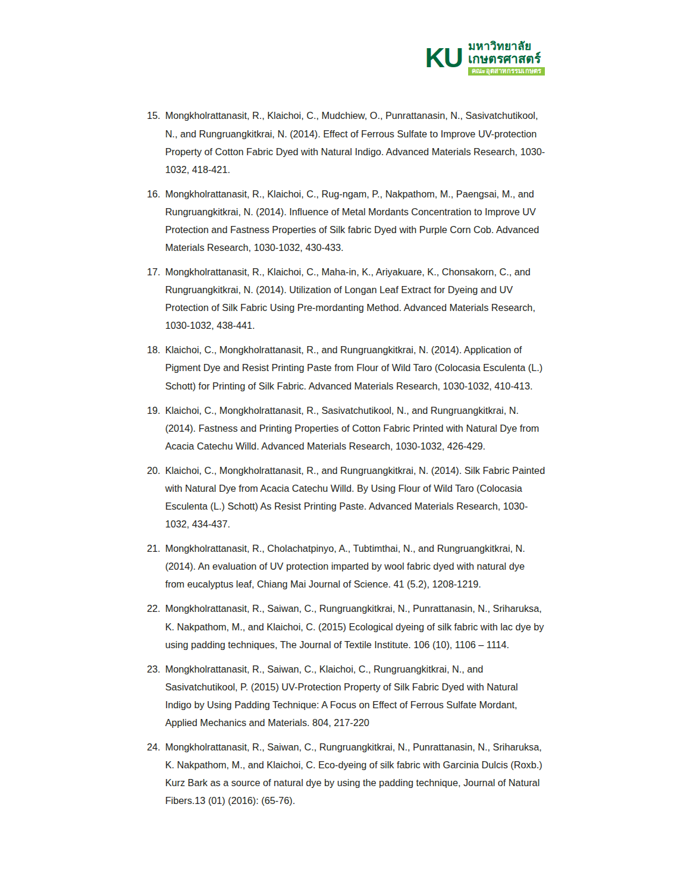KU
มหาวิทยาลัย เกษตรศาสตร์ คณะอุตสาหกรรมเกษตร
Mongkholrattanasit, R., Klaichoi, C., Mudchiew, O., Punrattanasin, N., Sasivatchutikool, N., and Rungruangkitkrai, N. (2014). Effect of Ferrous Sulfate to Improve UV-protection Property of Cotton Fabric Dyed with Natural Indigo. Advanced Materials Research, 1030-1032, 418-421.
Mongkholrattanasit, R., Klaichoi, C., Rug-ngam, P., Nakpathom, M., Paengsai, M., and Rungruangkitkrai, N. (2014). Influence of Metal Mordants Concentration to Improve UV Protection and Fastness Properties of Silk fabric Dyed with Purple Corn Cob. Advanced Materials Research, 1030-1032, 430-433.
Mongkholrattanasit, R., Klaichoi, C., Maha-in, K., Ariyakuare, K., Chonsakorn, C., and Rungruangkitkrai, N. (2014). Utilization of Longan Leaf Extract for Dyeing and UV Protection of Silk Fabric Using Pre-mordanting Method. Advanced Materials Research, 1030-1032, 438-441.
Klaichoi, C., Mongkholrattanasit, R., and Rungruangkitkrai, N. (2014). Application of Pigment Dye and Resist Printing Paste from Flour of Wild Taro (Colocasia Esculenta (L.) Schott) for Printing of Silk Fabric. Advanced Materials Research, 1030-1032, 410-413.
Klaichoi, C., Mongkholrattanasit, R., Sasivatchutikool, N., and Rungruangkitkrai, N. (2014). Fastness and Printing Properties of Cotton Fabric Printed with Natural Dye from Acacia Catechu Willd. Advanced Materials Research, 1030-1032, 426-429.
Klaichoi, C., Mongkholrattanasit, R., and Rungruangkitkrai, N. (2014). Silk Fabric Painted with Natural Dye from Acacia Catechu Willd. By Using Flour of Wild Taro (Colocasia Esculenta (L.) Schott) As Resist Printing Paste. Advanced Materials Research, 1030-1032, 434-437.
Mongkholrattanasit, R., Cholachatpinyo, A., Tubtimthai, N., and Rungruangkitkrai, N. (2014). An evaluation of UV protection imparted by wool fabric dyed with natural dye from eucalyptus leaf, Chiang Mai Journal of Science. 41 (5.2), 1208-1219.
Mongkholrattanasit, R., Saiwan, C., Rungruangkitkrai, N., Punrattanasin, N., Sriharuksa, K. Nakpathom, M., and Klaichoi, C. (2015) Ecological dyeing of silk fabric with lac dye by using padding techniques, The Journal of Textile Institute. 106 (10), 1106 – 1114.
Mongkholrattanasit, R., Saiwan, C., Klaichoi, C., Rungruangkitkrai, N., and Sasivatchutikool, P. (2015) UV-Protection Property of Silk Fabric Dyed with Natural Indigo by Using Padding Technique: A Focus on Effect of Ferrous Sulfate Mordant, Applied Mechanics and Materials. 804, 217-220
Mongkholrattanasit, R., Saiwan, C., Rungruangkitkrai, N., Punrattanasin, N., Sriharuksa, K. Nakpathom, M., and Klaichoi, C. Eco-dyeing of silk fabric with Garcinia Dulcis (Roxb.) Kurz Bark as a source of natural dye by using the padding technique, Journal of Natural Fibers.13 (01) (2016): (65-76).